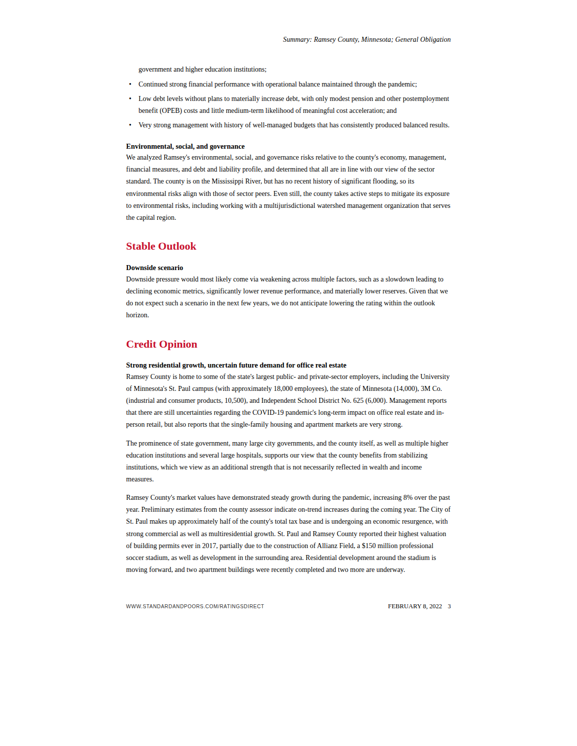Summary: Ramsey County, Minnesota; General Obligation
government and higher education institutions;
Continued strong financial performance with operational balance maintained through the pandemic;
Low debt levels without plans to materially increase debt, with only modest pension and other postemployment benefit (OPEB) costs and little medium-term likelihood of meaningful cost acceleration; and
Very strong management with history of well-managed budgets that has consistently produced balanced results.
Environmental, social, and governance
We analyzed Ramsey's environmental, social, and governance risks relative to the county's economy, management, financial measures, and debt and liability profile, and determined that all are in line with our view of the sector standard. The county is on the Mississippi River, but has no recent history of significant flooding, so its environmental risks align with those of sector peers. Even still, the county takes active steps to mitigate its exposure to environmental risks, including working with a multijurisdictional watershed management organization that serves the capital region.
Stable Outlook
Downside scenario
Downside pressure would most likely come via weakening across multiple factors, such as a slowdown leading to declining economic metrics, significantly lower revenue performance, and materially lower reserves. Given that we do not expect such a scenario in the next few years, we do not anticipate lowering the rating within the outlook horizon.
Credit Opinion
Strong residential growth, uncertain future demand for office real estate
Ramsey County is home to some of the state's largest public- and private-sector employers, including the University of Minnesota's St. Paul campus (with approximately 18,000 employees), the state of Minnesota (14,000), 3M Co. (industrial and consumer products, 10,500), and Independent School District No. 625 (6,000). Management reports that there are still uncertainties regarding the COVID-19 pandemic's long-term impact on office real estate and in-person retail, but also reports that the single-family housing and apartment markets are very strong.
The prominence of state government, many large city governments, and the county itself, as well as multiple higher education institutions and several large hospitals, supports our view that the county benefits from stabilizing institutions, which we view as an additional strength that is not necessarily reflected in wealth and income measures.
Ramsey County's market values have demonstrated steady growth during the pandemic, increasing 8% over the past year. Preliminary estimates from the county assessor indicate on-trend increases during the coming year. The City of St. Paul makes up approximately half of the county's total tax base and is undergoing an economic resurgence, with strong commercial as well as multiresidential growth. St. Paul and Ramsey County reported their highest valuation of building permits ever in 2017, partially due to the construction of Allianz Field, a $150 million professional soccer stadium, as well as development in the surrounding area. Residential development around the stadium is moving forward, and two apartment buildings were recently completed and two more are underway.
WWW.STANDARDANDPOORS.COM/RATINGSDIRECT
FEBRUARY 8, 20223